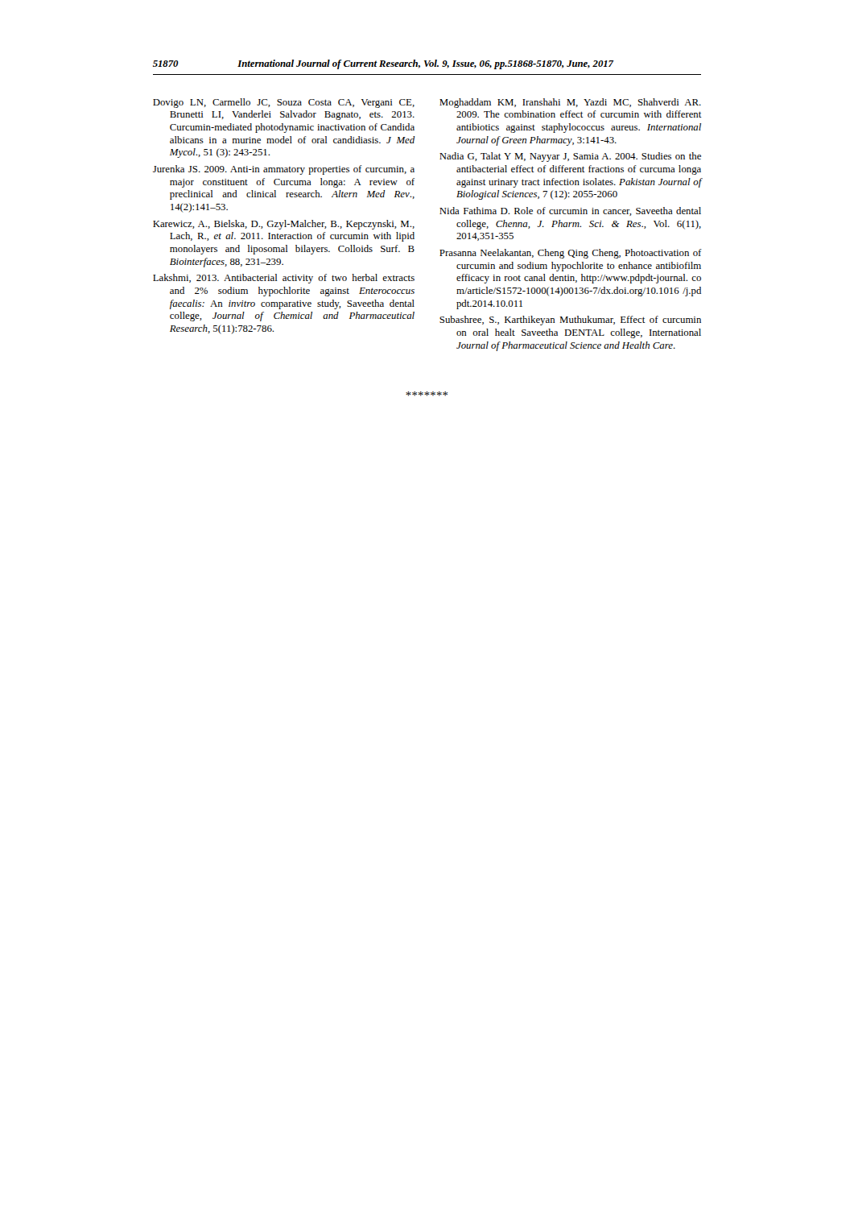51870 International Journal of Current Research, Vol. 9, Issue, 06, pp.51868-51870, June, 2017
Dovigo LN, Carmello JC, Souza Costa CA, Vergani CE, Brunetti LI, Vanderlei Salvador Bagnato, ets. 2013. Curcumin-mediated photodynamic inactivation of Candida albicans in a murine model of oral candidiasis. J Med Mycol., 51 (3): 243-251.
Jurenka JS. 2009. Anti-in ammatory properties of curcumin, a major constituent of Curcuma longa: A review of preclinical and clinical research. Altern Med Rev., 14(2):141–53.
Karewicz, A., Bielska, D., Gzyl-Malcher, B., Kepczynski, M., Lach, R., et al. 2011. Interaction of curcumin with lipid monolayers and liposomal bilayers. Colloids Surf. B Biointerfaces, 88, 231–239.
Lakshmi, 2013. Antibacterial activity of two herbal extracts and 2% sodium hypochlorite against Enterococcus faecalis: An invitro comparative study, Saveetha dental college, Journal of Chemical and Pharmaceutical Research, 5(11):782-786.
Moghaddam KM, Iranshahi M, Yazdi MC, Shahverdi AR. 2009. The combination effect of curcumin with different antibiotics against staphylococcus aureus. International Journal of Green Pharmacy, 3:141-43.
Nadia G, Talat Y M, Nayyar J, Samia A. 2004. Studies on the antibacterial effect of different fractions of curcuma longa against urinary tract infection isolates. Pakistan Journal of Biological Sciences, 7 (12): 2055-2060
Nida Fathima D. Role of curcumin in cancer, Saveetha dental college, Chenna, J. Pharm. Sci. & Res., Vol. 6(11), 2014,351-355
Prasanna Neelakantan, Cheng Qing Cheng, Photoactivation of curcumin and sodium hypochlorite to enhance antibiofilm efficacy in root canal dentin, http://www.pdpdt-journal. com/article/S1572-1000(14)00136-7/dx.doi.org/10.1016 /j.pdpdt.2014.10.011
Subashree, S., Karthikeyan Muthukumar, Effect of curcumin on oral healt Saveetha DENTAL college, International Journal of Pharmaceutical Science and Health Care.
*******